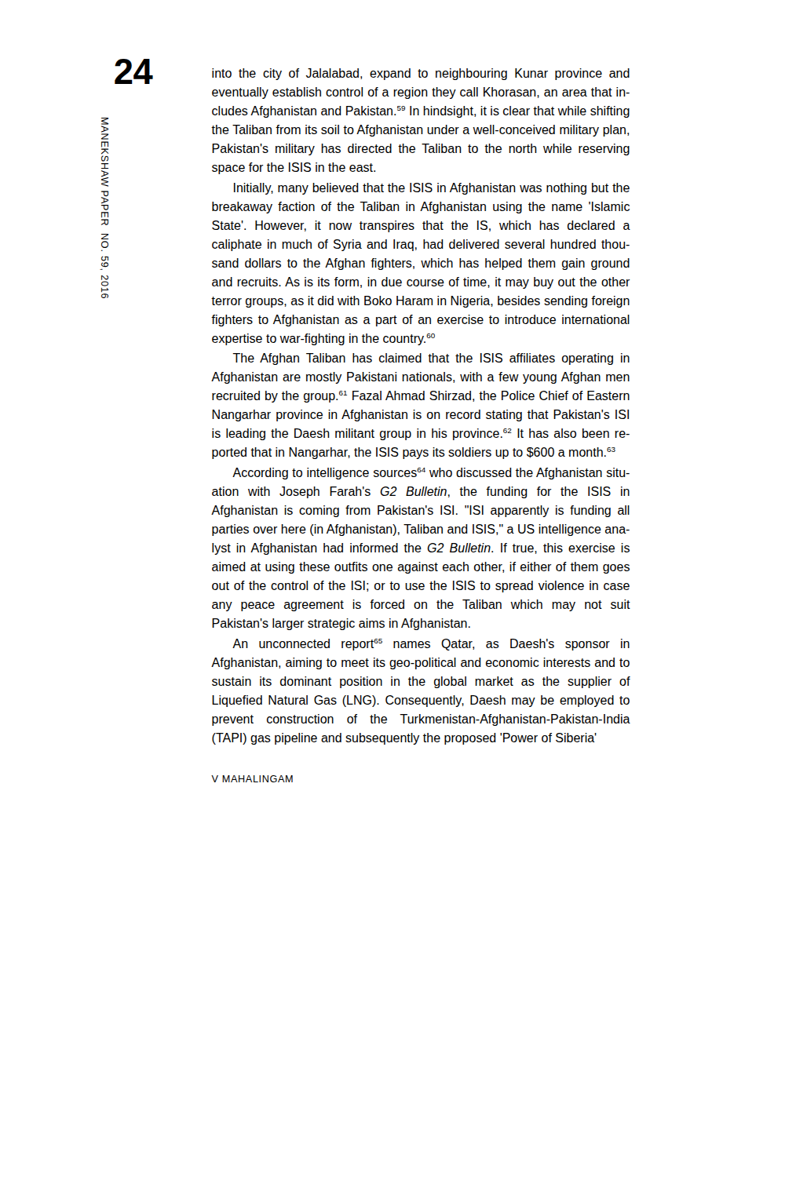24
Manekshaw Paper No. 59, 2016
into the city of Jalalabad, expand to neighbouring Kunar province and eventually establish control of a region they call Khorasan, an area that includes Afghanistan and Pakistan.59 In hindsight, it is clear that while shifting the Taliban from its soil to Afghanistan under a well-conceived military plan, Pakistan's military has directed the Taliban to the north while reserving space for the ISIS in the east.
Initially, many believed that the ISIS in Afghanistan was nothing but the breakaway faction of the Taliban in Afghanistan using the name 'Islamic State'. However, it now transpires that the IS, which has declared a caliphate in much of Syria and Iraq, had delivered several hundred thousand dollars to the Afghan fighters, which has helped them gain ground and recruits. As is its form, in due course of time, it may buy out the other terror groups, as it did with Boko Haram in Nigeria, besides sending foreign fighters to Afghanistan as a part of an exercise to introduce international expertise to war-fighting in the country.60
The Afghan Taliban has claimed that the ISIS affiliates operating in Afghanistan are mostly Pakistani nationals, with a few young Afghan men recruited by the group.61 Fazal Ahmad Shirzad, the Police Chief of Eastern Nangarhar province in Afghanistan is on record stating that Pakistan's ISI is leading the Daesh militant group in his province.62 It has also been reported that in Nangarhar, the ISIS pays its soldiers up to $600 a month.63
According to intelligence sources64 who discussed the Afghanistan situation with Joseph Farah's G2 Bulletin, the funding for the ISIS in Afghanistan is coming from Pakistan's ISI. "ISI apparently is funding all parties over here (in Afghanistan), Taliban and ISIS," a US intelligence analyst in Afghanistan had informed the G2 Bulletin. If true, this exercise is aimed at using these outfits one against each other, if either of them goes out of the control of the ISI; or to use the ISIS to spread violence in case any peace agreement is forced on the Taliban which may not suit Pakistan's larger strategic aims in Afghanistan.
An unconnected report65 names Qatar, as Daesh's sponsor in Afghanistan, aiming to meet its geo-political and economic interests and to sustain its dominant position in the global market as the supplier of Liquefied Natural Gas (LNG). Consequently, Daesh may be employed to prevent construction of the Turkmenistan-Afghanistan-Pakistan-India (TAPI) gas pipeline and subsequently the proposed 'Power of Siberia'
V Mahalingam